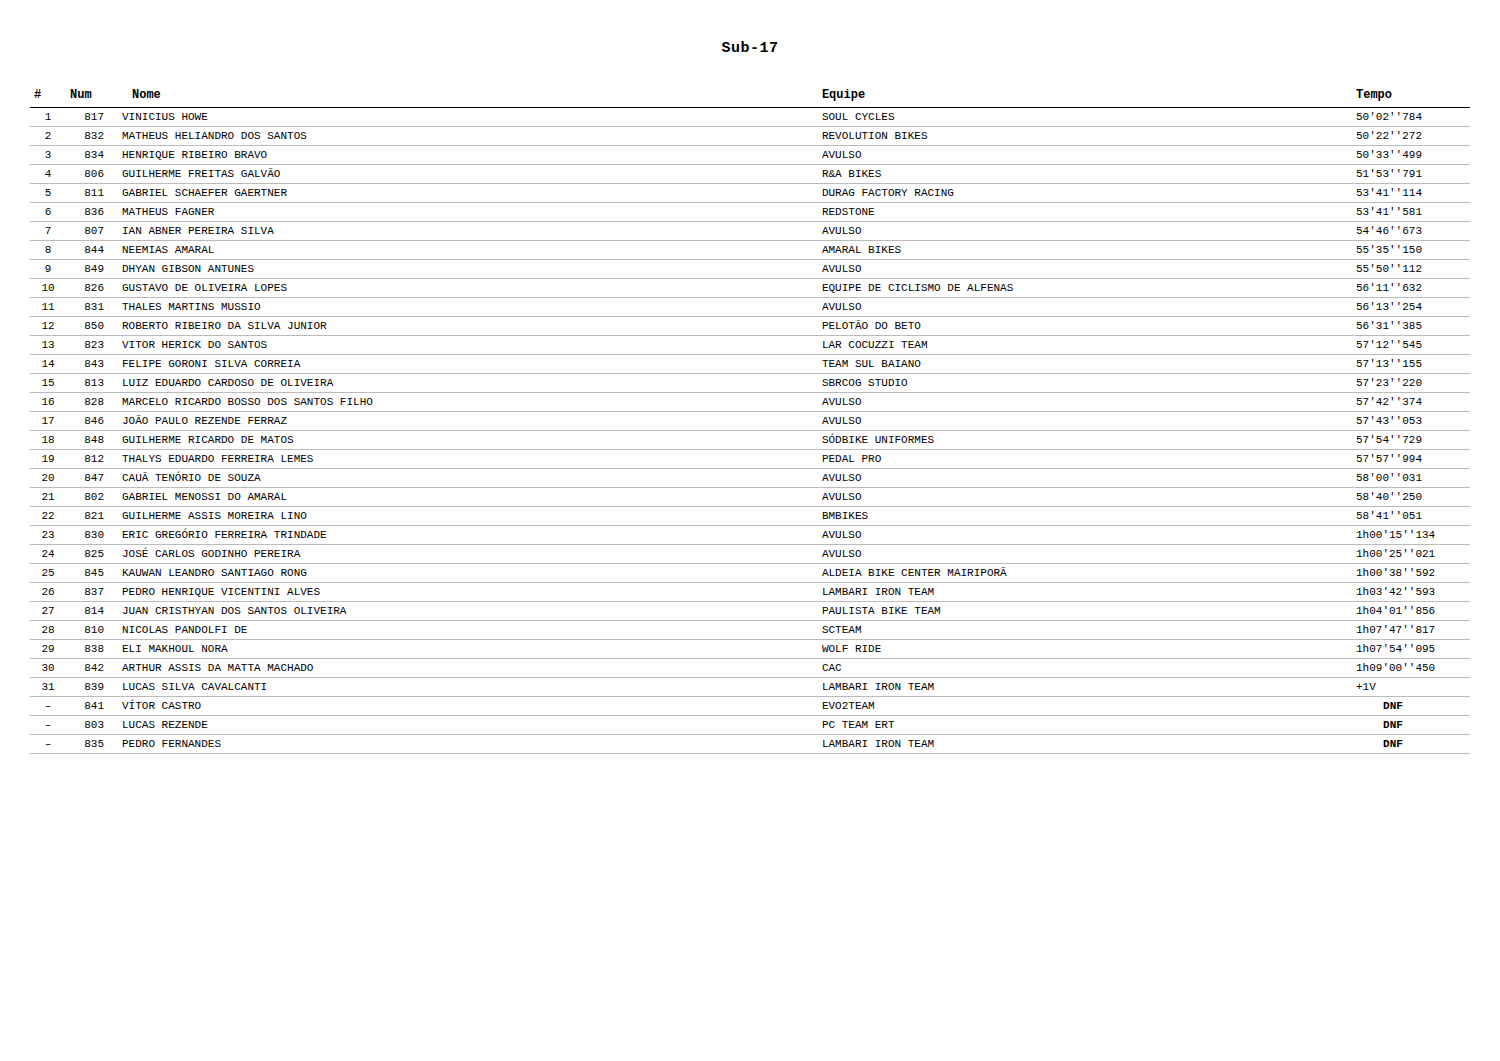Sub-17
| # | Num | Nome | Equipe | Tempo |
| --- | --- | --- | --- | --- |
| 1 | 817 | VINICIUS HOWE | SOUL CYCLES | 50'02''784 |
| 2 | 832 | MATHEUS HELIANDRO DOS SANTOS | REVOLUTION BIKES | 50'22''272 |
| 3 | 834 | HENRIQUE RIBEIRO BRAVO | AVULSO | 50'33''499 |
| 4 | 806 | GUILHERME FREITAS GALVÃO | R&A BIKES | 51'53''791 |
| 5 | 811 | GABRIEL SCHAEFER GAERTNER | DURAG FACTORY RACING | 53'41''114 |
| 6 | 836 | MATHEUS FAGNER | REDSTONE | 53'41''581 |
| 7 | 807 | IAN ABNER PEREIRA SILVA | AVULSO | 54'46''673 |
| 8 | 844 | NEEMIAS AMARAL | AMARAL BIKES | 55'35''150 |
| 9 | 849 | DHYAN GIBSON ANTUNES | AVULSO | 55'50''112 |
| 10 | 826 | GUSTAVO DE OLIVEIRA LOPES | EQUIPE DE CICLISMO DE ALFENAS | 56'11''632 |
| 11 | 831 | THALES MARTINS MUSSIO | AVULSO | 56'13''254 |
| 12 | 850 | ROBERTO RIBEIRO DA SILVA JUNIOR | PELOTÃO DO BETO | 56'31''385 |
| 13 | 823 | VITOR HERICK DO SANTOS | LAR COCUZZI TEAM | 57'12''545 |
| 14 | 843 | FELIPE GORONI SILVA CORREIA | TEAM SUL BAIANO | 57'13''155 |
| 15 | 813 | LUIZ EDUARDO CARDOSO DE OLIVEIRA | SBRCOG STUDIO | 57'23''220 |
| 16 | 828 | MARCELO RICARDO BOSSO DOS SANTOS FILHO | AVULSO | 57'42''374 |
| 17 | 846 | JOÃO PAULO REZENDE FERRAZ | AVULSO | 57'43''053 |
| 18 | 848 | GUILHERME RICARDO DE MATOS | SÓDBIKE UNIFORMES | 57'54''729 |
| 19 | 812 | THALYS EDUARDO FERREIRA LEMES | PEDAL PRO | 57'57''994 |
| 20 | 847 | CAUÃ TENÓRIO DE SOUZA | AVULSO | 58'00''031 |
| 21 | 802 | GABRIEL MENOSSI DO AMARAL | AVULSO | 58'40''250 |
| 22 | 821 | GUILHERME ASSIS MOREIRA LINO | BMBIKES | 58'41''051 |
| 23 | 830 | ERIC GREGÓRIO FERREIRA TRINDADE | AVULSO | 1h00'15''134 |
| 24 | 825 | JOSÉ CARLOS GODINHO PEREIRA | AVULSO | 1h00'25''021 |
| 25 | 845 | KAUWAN LEANDRO SANTIAGO RONG | ALDEIA BIKE CENTER MAIRIPORÃ | 1h00'38''592 |
| 26 | 837 | PEDRO HENRIQUE VICENTINI ALVES | LAMBARI IRON TEAM | 1h03'42''593 |
| 27 | 814 | JUAN CRISTHYAN DOS SANTOS OLIVEIRA | PAULISTA BIKE TEAM | 1h04'01''856 |
| 28 | 810 | NICOLAS PANDOLFI DE | SCTEAM | 1h07'47''817 |
| 29 | 838 | ELI MAKHOUL NORA | WOLF RIDE | 1h07'54''095 |
| 30 | 842 | ARTHUR ASSIS DA MATTA MACHADO | CAC | 1h09'00''450 |
| 31 | 839 | LUCAS SILVA CAVALCANTI | LAMBARI IRON TEAM | +1V |
| – | 841 | VÍTOR CASTRO | EVO2TEAM | DNF |
| – | 803 | LUCAS REZENDE | PC TEAM ERT | DNF |
| – | 835 | PEDRO FERNANDES | LAMBARI IRON TEAM | DNF |